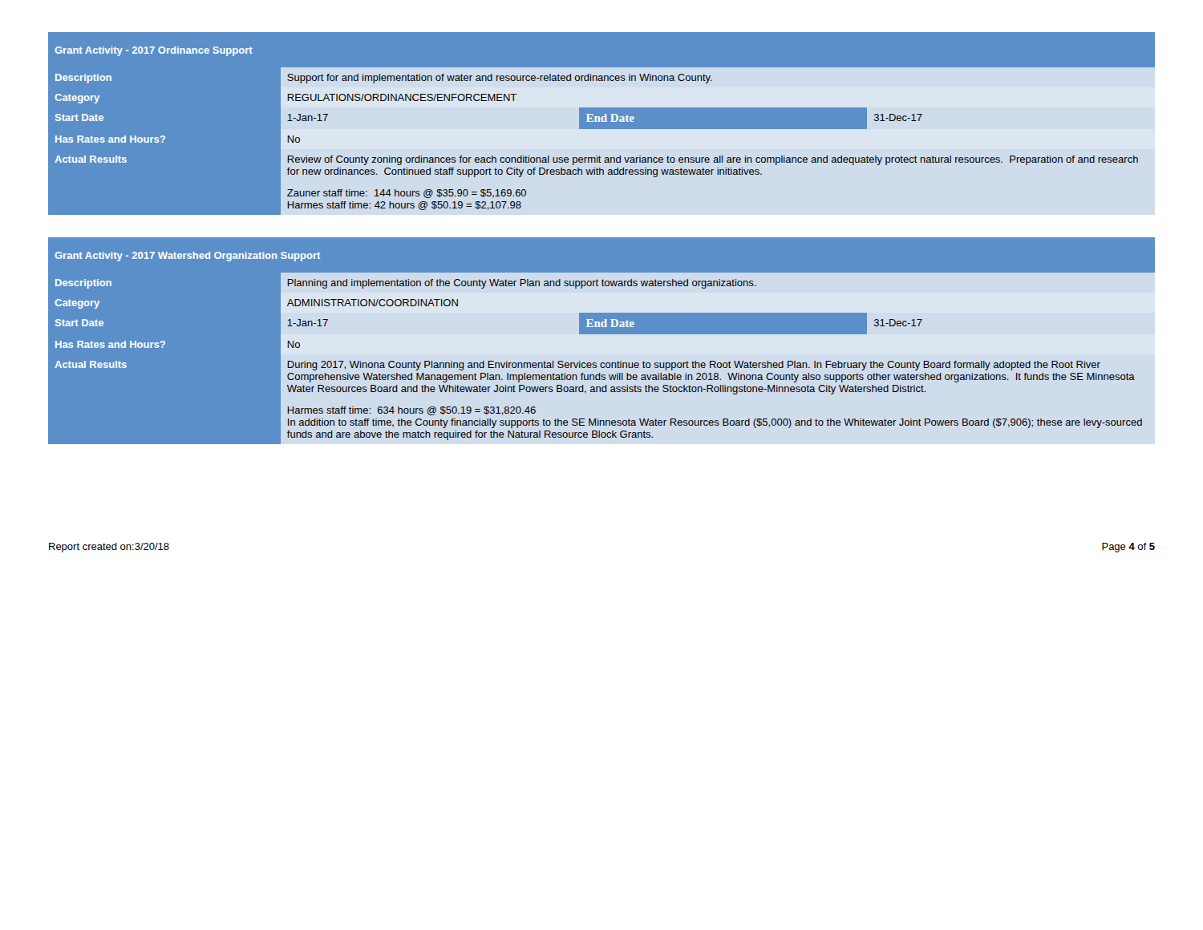| Grant Activity - 2017 Ordinance Support |
| Description | Support for and implementation of water and resource-related ordinances in Winona County. |
| Category | REGULATIONS/ORDINANCES/ENFORCEMENT |
| Start Date | 1-Jan-17 | End Date | 31-Dec-17 |
| Has Rates and Hours? | No |
| Actual Results | Review of County zoning ordinances for each conditional use permit and variance to ensure all are in compliance and adequately protect natural resources. Preparation of and research for new ordinances. Continued staff support to City of Dresbach with addressing wastewater initiatives. Zauner staff time: 144 hours @ $35.90 = $5,169.60 Harmes staff time: 42 hours @ $50.19 = $2,107.98 |
| Grant Activity - 2017 Watershed Organization Support |
| Description | Planning and implementation of the County Water Plan and support towards watershed organizations. |
| Category | ADMINISTRATION/COORDINATION |
| Start Date | 1-Jan-17 | End Date | 31-Dec-17 |
| Has Rates and Hours? | No |
| Actual Results | During 2017, Winona County Planning and Environmental Services continue to support the Root Watershed Plan. In February the County Board formally adopted the Root River Comprehensive Watershed Management Plan. Implementation funds will be available in 2018. Winona County also supports other watershed organizations. It funds the SE Minnesota Water Resources Board and the Whitewater Joint Powers Board, and assists the Stockton-Rollingstone-Minnesota City Watershed District. Harmes staff time: 634 hours @ $50.19 = $31,820.46 In addition to staff time, the County financially supports to the SE Minnesota Water Resources Board ($5,000) and to the Whitewater Joint Powers Board ($7,906); these are levy-sourced funds and are above the match required for the Natural Resource Block Grants. |
Report created on:3/20/18
Page 4 of 5